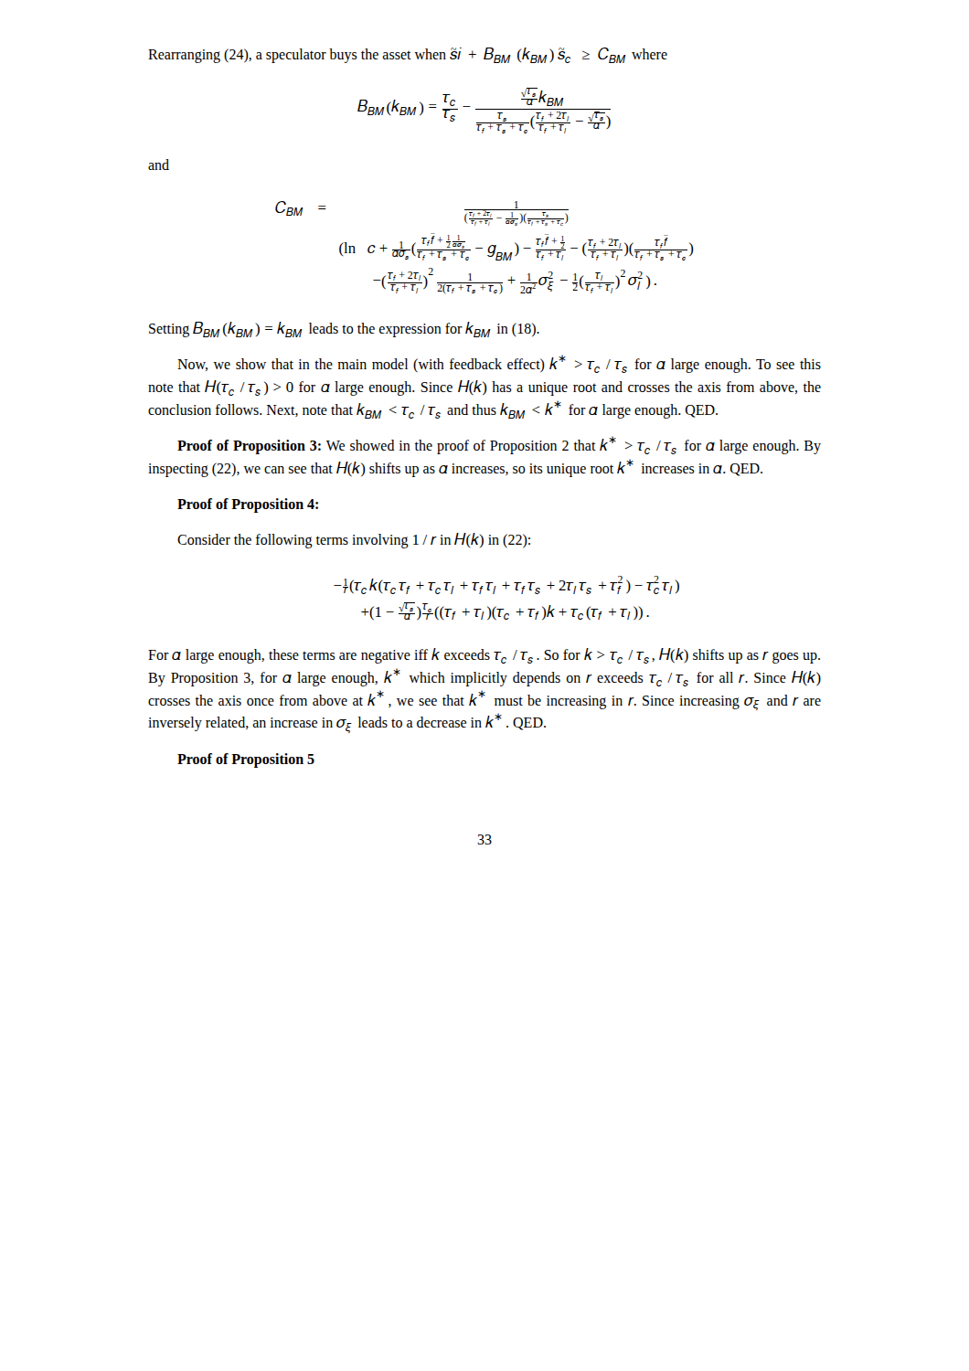Rearranging (24), a speculator buys the asset when s~i + BBM (kBM) s~c ≥ CBM where
BBM (kBM) = τcτs − τsαkBM τsτf+τs+τc ( τf+2τlτf+τl − τsα )
and
CBM = 1 (τf+2τlτf+τl−1ασs) (τsτf+τs+τc) ( ln c + 1ασs ( τff¯+121ασs τf+τs+τc −gBM ) − τff¯+12τf+τl − (τf+2τlτf+τl) (τff¯τf+τs+τc) − (τf+2τlτf+τl)2 12(τf+τs+τc) + 12α2σξ2 − 12 (τlτf+τl)2 σl2 ) .
Setting BBM(kBM)=kBM leads to the expression for kBM in (18).
Now, we show that in the main model (with feedback effect) k∗>τc/τs for α large enough. To see this note that H(τc/τs)>0 for α large enough. Since H(k) has a unique root and crosses the axis from above, the conclusion follows. Next, note that kBM<τc/τs and thus kBM<k∗ for α large enough. QED.
Proof of Proposition 3: We showed in the proof of Proposition 2 that k∗>τc/τs for α large enough. By inspecting (22), we can see that H(k) shifts up as α increases, so its unique root k∗ increases in α. QED.
Proof of Proposition 4:
Consider the following terms involving 1/r in H(k) in (22):
−1r ( τck(τcτf+τcτl+τfτl+τfτs+2τlτs+τf2) −τc2τl ) + (1−τsα) τcr ((τf+τl)(τc+τf)k+τc(τf+τl)) .
For α large enough, these terms are negative iff k exceeds τc/τs. So for k>τc/τs, H(k) shifts up as r goes up. By Proposition 3, for α large enough, k∗ which implicitly depends on r exceeds τc/τs for all r. Since H(k) crosses the axis once from above at k∗, we see that k∗ must be increasing in r. Since increasing σξ and r are inversely related, an increase in σξ leads to a decrease in k∗. QED.
Proof of Proposition 5
33